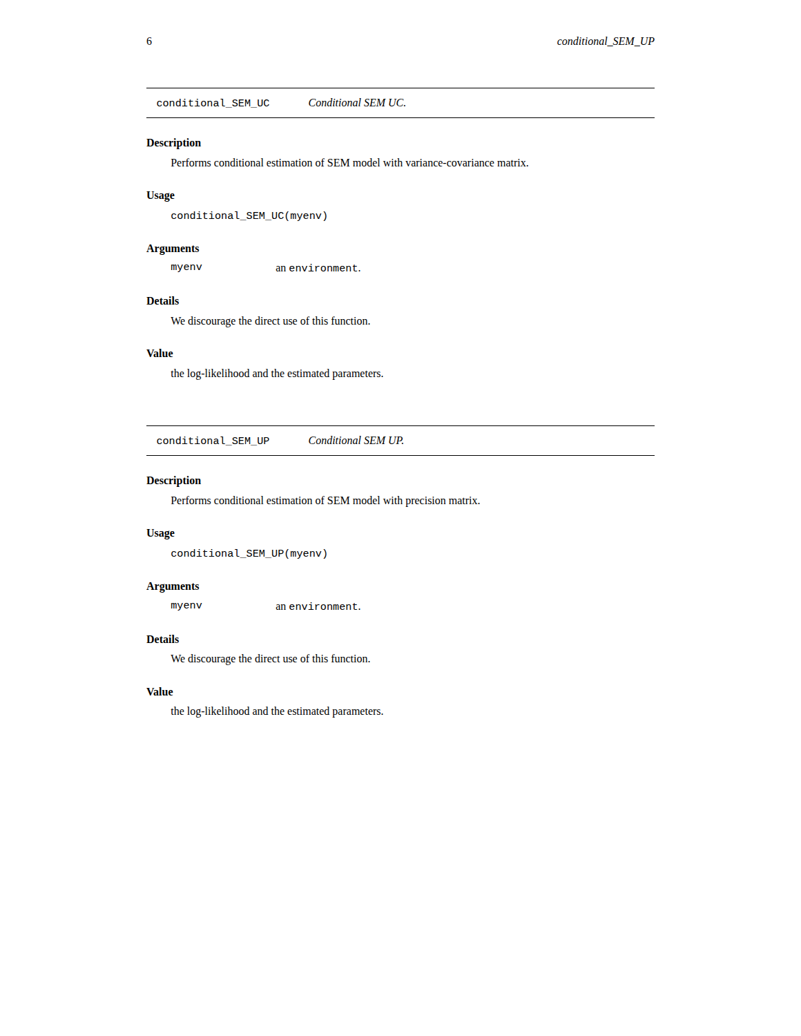6 conditional_SEM_UP
conditional_SEM_UC Conditional SEM UC.
Description
Performs conditional estimation of SEM model with variance-covariance matrix.
Usage
conditional_SEM_UC(myenv)
Arguments
myenv
an environment.
Details
We discourage the direct use of this function.
Value
the log-likelihood and the estimated parameters.
conditional_SEM_UP Conditional SEM UP.
Description
Performs conditional estimation of SEM model with precision matrix.
Usage
conditional_SEM_UP(myenv)
Arguments
myenv
an environment.
Details
We discourage the direct use of this function.
Value
the log-likelihood and the estimated parameters.